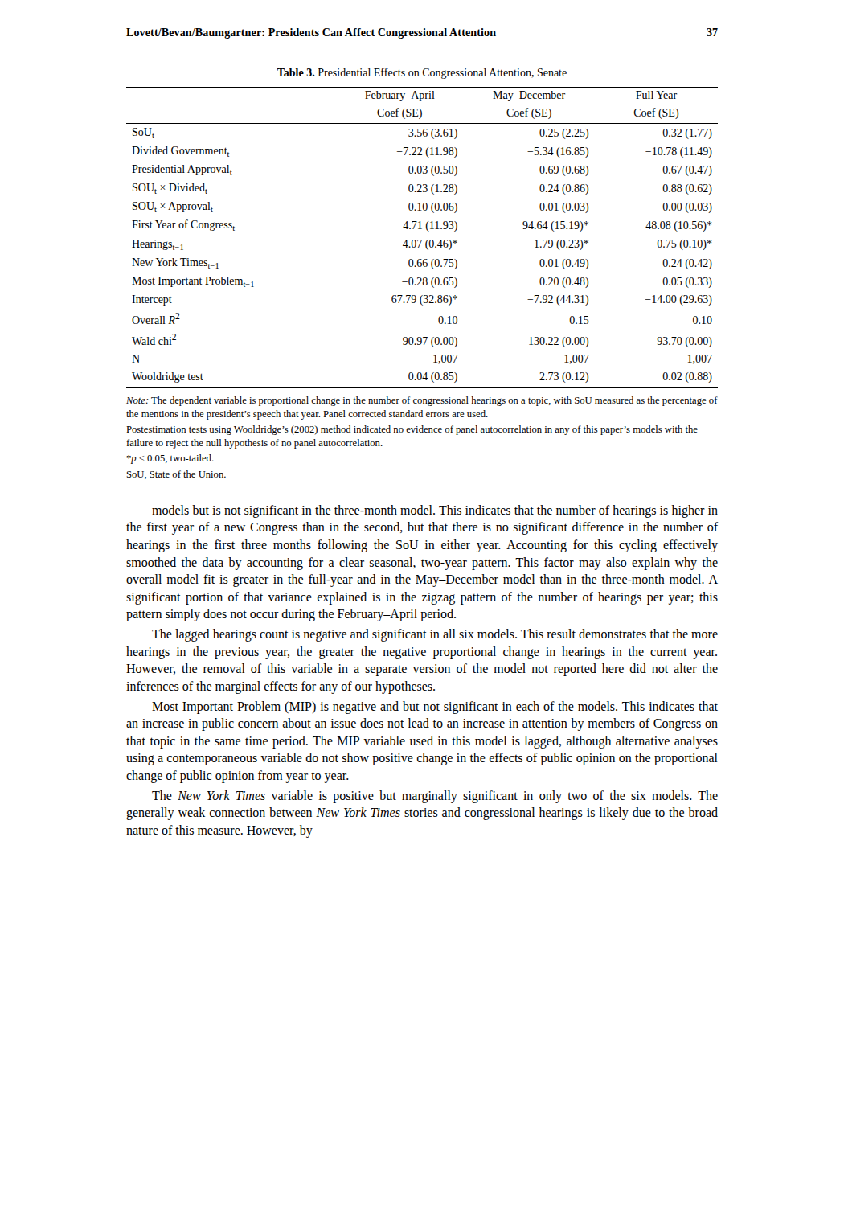Lovett/Bevan/Baumgartner: Presidents Can Affect Congressional Attention 37
Table 3. Presidential Effects on Congressional Attention, Senate
| | February–April | May–December | Full Year |
| --- | --- | --- | --- |
| | Coef (SE) | Coef (SE) | Coef (SE) |
| SoU t | −3.56 (3.61) | 0.25 (2.25) | 0.32 (1.77) |
| Divided Government t | −7.22 (11.98) | −5.34 (16.85) | −10.78 (11.49) |
| Presidential Approval t | 0.03 (0.50) | 0.69 (0.68) | 0.67 (0.47) |
| SOU t × Divided t | 0.23 (1.28) | 0.24 (0.86) | 0.88 (0.62) |
| SOU t × Approval t | 0.10 (0.06) | −0.01 (0.03) | −0.00 (0.03) |
| First Year of Congress t | 4.71 (11.93) | 94.64 (15.19)* | 48.08 (10.56)* |
| Hearings t−1 | −4.07 (0.46)* | −1.79 (0.23)* | −0.75 (0.10)* |
| New York Times t−1 | 0.66 (0.75) | 0.01 (0.49) | 0.24 (0.42) |
| Most Important Problem t−1 | −0.28 (0.65) | 0.20 (0.48) | 0.05 (0.33) |
| Intercept | 67.79 (32.86)* | −7.92 (44.31) | −14.00 (29.63) |
| Overall R 2 | 0.10 | 0.15 | 0.10 |
| Wald chi 2 | 90.97 (0.00) | 130.22 (0.00) | 93.70 (0.00) |
| N | 1,007 | 1,007 | 1,007 |
| Wooldridge test | 0.04 (0.85) | 2.73 (0.12) | 0.02 (0.88) |
Note: The dependent variable is proportional change in the number of congressional hearings on a topic, with SoU measured as the percentage of the mentions in the president’s speech that year. Panel corrected standard errors are used.
Postestimation tests using Wooldridge’s (2002) method indicated no evidence of panel autocorrelation in any of this paper’s models with the failure to reject the null hypothesis of no panel autocorrelation.
*p < 0.05, two-tailed.
SoU, State of the Union.
models but is not significant in the three-month model. This indicates that the number of hearings is higher in the first year of a new Congress than in the second, but that there is no significant difference in the number of hearings in the first three months following the SoU in either year. Accounting for this cycling effectively smoothed the data by accounting for a clear seasonal, two-year pattern. This factor may also explain why the overall model fit is greater in the full-year and in the May–December model than in the three-month model. A significant portion of that variance explained is in the zigzag pattern of the number of hearings per year; this pattern simply does not occur during the February–April period.
The lagged hearings count is negative and significant in all six models. This result demonstrates that the more hearings in the previous year, the greater the negative proportional change in hearings in the current year. However, the removal of this variable in a separate version of the model not reported here did not alter the inferences of the marginal effects for any of our hypotheses.
Most Important Problem (MIP) is negative and but not significant in each of the models. This indicates that an increase in public concern about an issue does not lead to an increase in attention by members of Congress on that topic in the same time period. The MIP variable used in this model is lagged, although alternative analyses using a contemporaneous variable do not show positive change in the effects of public opinion on the proportional change of public opinion from year to year.
The New York Times variable is positive but marginally significant in only two of the six models. The generally weak connection between New York Times stories and congressional hearings is likely due to the broad nature of this measure. However, by